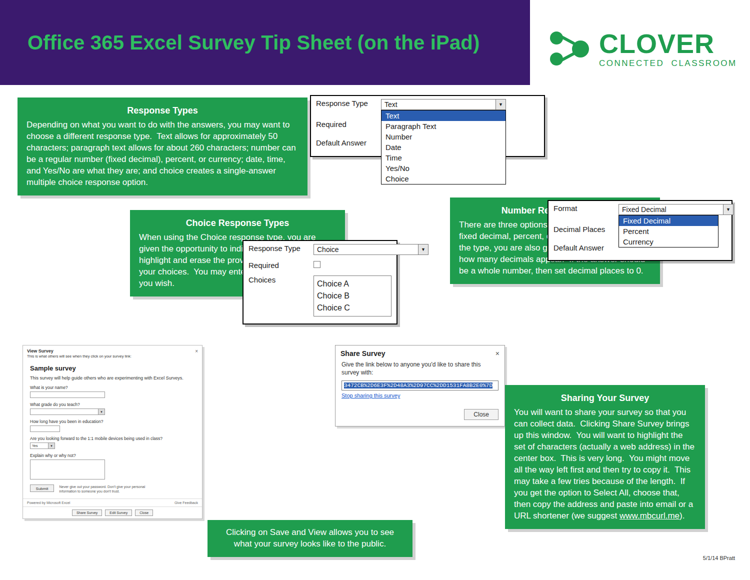Office 365 Excel Survey Tip Sheet (on the iPad)
CLOVER
CONNECTED CLASSROOM
Response Types
Depending on what you want to do with the answers, you may want to choose a different response type. Text allows for approximately 50 characters; paragraph text allows for about 260 characters; number can be a regular number (fixed decimal), percent, or currency; date, time, and Yes/No are what they are; and choice creates a single-answer multiple choice response option.
Response Type
Text
▼
Text
Paragraph Text
Number
Date
Time
Yes/No
Choice
Required
Default Answer
Choice Response Types
When using the Choice response type, you are given the opportunity to indicate your choices. Just highlight and erase the provided choices and enter your choices. You may enter as many choices as you wish.
Response Type
Choice
▼
Required
Choices
Choice A
Choice B
Choice C
Number Response Types
There are three options for number responses: fixed decimal, percent, or currency. After choosing the type, you are also given the option to enter how many decimals appear. If the answer should be a whole number, then set decimal places to 0.
Format
Fixed Decimal
▼
Fixed Decimal
Percent
Currency
Decimal Places
Default Answer
View Survey
This is what others will see when they click on your survey link:
×
Sample survey
This survey will help guide others who are experimenting with Excel Surveys.
What is your name?
What grade do you teach?
▼
How long have you been in education?
Are you looking forward to the 1:1 mobile devices being used in class?
Yes
▼
Explain why or why not?
Submit Never give out your password. Don't give your personal information to someone you don't trust.
Powered by Microsoft Excel Give Feedback
Share Survey Edit Survey Close
Share Survey
×
Give the link below to anyone you'd like to share this survey with:
3472CB%2D6E3F%2D48A3%2D97CC%2DD1531FA8B2E0%7D
Stop sharing this survey
Close
Sharing Your Survey
You will want to share your survey so that you can collect data. Clicking Share Survey brings up this window. You will want to highlight the set of characters (actually a web address) in the center box. This is very long. You might move all the way left first and then try to copy it. This may take a few tries because of the length. If you get the option to Select All, choose that, then copy the address and paste into email or a URL shortener (we suggest www.mbcurl.me).
Clicking on Save and View allows you to see what your survey looks like to the public.
5/1/14 BPratt